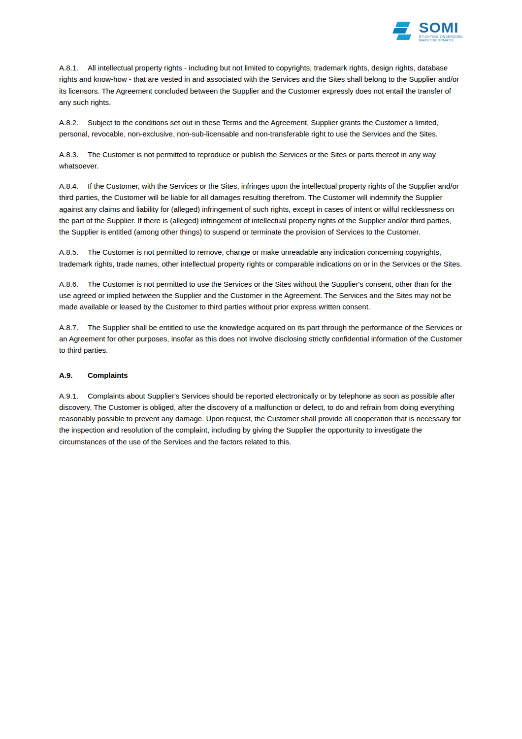SOMI
Stichting Onderzoek
Marktinformatie
A.8.1. All intellectual property rights - including but not limited to copyrights, trademark rights, design rights, database rights and know-how - that are vested in and associated with the Services and the Sites shall belong to the Supplier and/or its licensors. The Agreement concluded between the Supplier and the Customer expressly does not entail the transfer of any such rights.
A.8.2. Subject to the conditions set out in these Terms and the Agreement, Supplier grants the Customer a limited, personal, revocable, non-exclusive, non-sub-licensable and non-transferable right to use the Services and the Sites.
A.8.3. The Customer is not permitted to reproduce or publish the Services or the Sites or parts thereof in any way whatsoever.
A.8.4. If the Customer, with the Services or the Sites, infringes upon the intellectual property rights of the Supplier and/or third parties, the Customer will be liable for all damages resulting therefrom. The Customer will indemnify the Supplier against any claims and liability for (alleged) infringement of such rights, except in cases of intent or wilful recklessness on the part of the Supplier. If there is (alleged) infringement of intellectual property rights of the Supplier and/or third parties, the Supplier is entitled (among other things) to suspend or terminate the provision of Services to the Customer.
A.8.5. The Customer is not permitted to remove, change or make unreadable any indication concerning copyrights, trademark rights, trade names, other intellectual property rights or comparable indications on or in the Services or the Sites.
A.8.6. The Customer is not permitted to use the Services or the Sites without the Supplier's consent, other than for the use agreed or implied between the Supplier and the Customer in the Agreement. The Services and the Sites may not be made available or leased by the Customer to third parties without prior express written consent.
A.8.7. The Supplier shall be entitled to use the knowledge acquired on its part through the performance of the Services or an Agreement for other purposes, insofar as this does not involve disclosing strictly confidential information of the Customer to third parties.
A.9. Complaints
A.9.1. Complaints about Supplier's Services should be reported electronically or by telephone as soon as possible after discovery. The Customer is obliged, after the discovery of a malfunction or defect, to do and refrain from doing everything reasonably possible to prevent any damage. Upon request, the Customer shall provide all cooperation that is necessary for the inspection and resolution of the complaint, including by giving the Supplier the opportunity to investigate the circumstances of the use of the Services and the factors related to this.